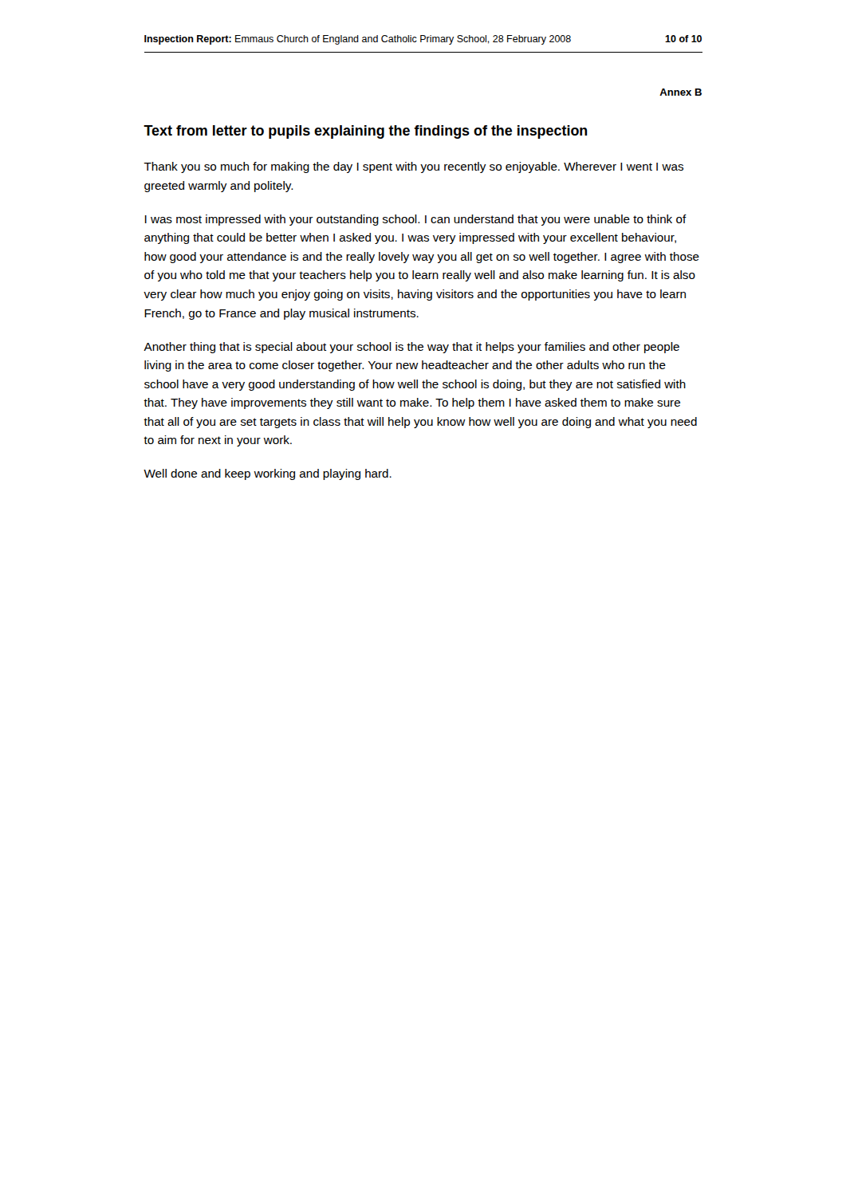Inspection Report: Emmaus Church of England and Catholic Primary School, 28 February 2008
10 of 10
Annex B
Text from letter to pupils explaining the findings of the inspection
Thank you so much for making the day I spent with you recently so enjoyable. Wherever I went I was greeted warmly and politely.
I was most impressed with your outstanding school. I can understand that you were unable to think of anything that could be better when I asked you. I was very impressed with your excellent behaviour, how good your attendance is and the really lovely way you all get on so well together. I agree with those of you who told me that your teachers help you to learn really well and also make learning fun. It is also very clear how much you enjoy going on visits, having visitors and the opportunities you have to learn French, go to France and play musical instruments.
Another thing that is special about your school is the way that it helps your families and other people living in the area to come closer together. Your new headteacher and the other adults who run the school have a very good understanding of how well the school is doing, but they are not satisfied with that. They have improvements they still want to make. To help them I have asked them to make sure that all of you are set targets in class that will help you know how well you are doing and what you need to aim for next in your work.
Well done and keep working and playing hard.